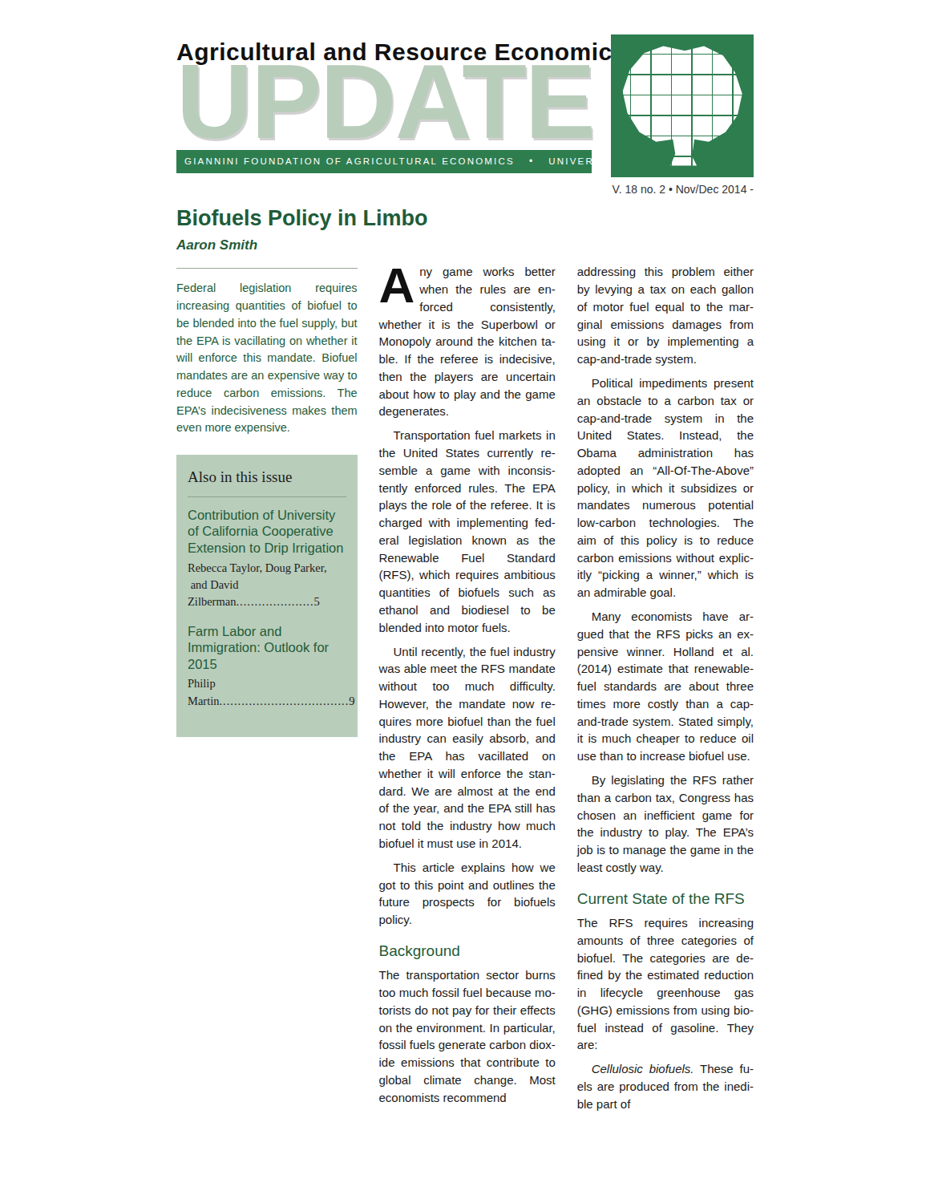Agricultural and Resource Economics
UPDATE
GIANNINI FOUNDATION OF AGRICULTURAL ECONOMICS • UNIVERSITY OF CALIFORNIA
V. 18 no. 2 • Nov/Dec 2014 -
Biofuels Policy in Limbo
Aaron Smith
Federal legislation requires increasing quantities of biofuel to be blended into the fuel supply, but the EPA is vacillating on whether it will enforce this mandate. Biofuel mandates are an expensive way to reduce carbon emissions. The EPA’s indecisiveness makes them even more expensive.
Also in this issue
Contribution of University of California Cooperative Extension to Drip Irrigation
Rebecca Taylor, Doug Parker,
and David Zilberman..................... 5
Farm Labor and Immigration: Outlook for 2015
Philip Martin................................... 9
Any game works better when the rules are enforced consistently, whether it is the Superbowl or Monopoly around the kitchen table. If the referee is indecisive, then the players are uncertain about how to play and the game degenerates.
Transportation fuel markets in the United States currently resemble a game with inconsistently enforced rules. The EPA plays the role of the referee. It is charged with implementing federal legislation known as the Renewable Fuel Standard (RFS), which requires ambitious quantities of biofuels such as ethanol and biodiesel to be blended into motor fuels.
Until recently, the fuel industry was able meet the RFS mandate without too much difficulty. However, the mandate now requires more biofuel than the fuel industry can easily absorb, and the EPA has vacillated on whether it will enforce the standard. We are almost at the end of the year, and the EPA still has not told the industry how much biofuel it must use in 2014.
This article explains how we got to this point and outlines the future prospects for biofuels policy.
Background
The transportation sector burns too much fossil fuel because motorists do not pay for their effects on the environment. In particular, fossil fuels generate carbon dioxide emissions that contribute to global climate change. Most economists recommend
addressing this problem either by levying a tax on each gallon of motor fuel equal to the marginal emissions damages from using it or by implementing a cap-and-trade system.
Political impediments present an obstacle to a carbon tax or cap-and-trade system in the United States. Instead, the Obama administration has adopted an “All-Of-The-Above” policy, in which it subsidizes or mandates numerous potential low-carbon technologies. The aim of this policy is to reduce carbon emissions without explicitly “picking a winner,” which is an admirable goal.
Many economists have argued that the RFS picks an expensive winner. Holland et al. (2014) estimate that renewable-fuel standards are about three times more costly than a cap-and-trade system. Stated simply, it is much cheaper to reduce oil use than to increase biofuel use.
By legislating the RFS rather than a carbon tax, Congress has chosen an inefficient game for the industry to play. The EPA’s job is to manage the game in the least costly way.
Current State of the RFS
The RFS requires increasing amounts of three categories of biofuel. The categories are defined by the estimated reduction in lifecycle greenhouse gas (GHG) emissions from using biofuel instead of gasoline. They are:
Cellulosic biofuels. These fuels are produced from the inedible part of